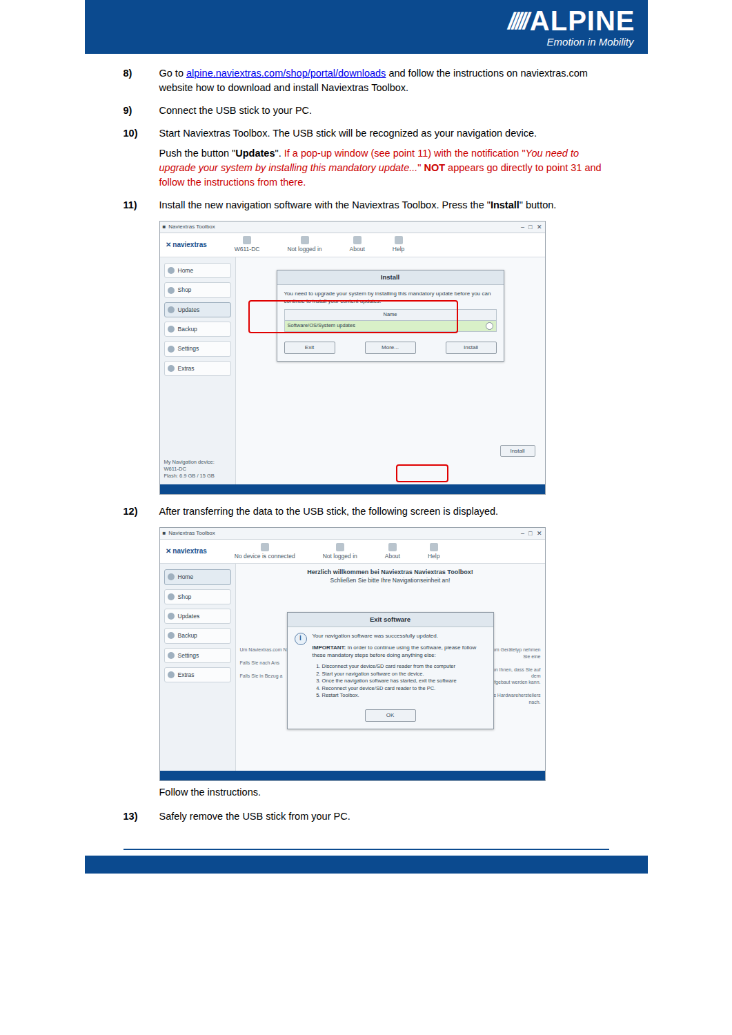/////ALPINE
Emotion in Mobility
8)
Go to alpine.naviextras.com/shop/portal/downloads and follow the instructions on naviextras.com website how to download and install Naviextras Toolbox.
9)
Connect the USB stick to your PC.
10)
Start Naviextras Toolbox. The USB stick will be recognized as your navigation device.
Push the button "Updates". If a pop-up window (see point 11) with the notification "You need to upgrade your system by installing this mandatory update..." NOT appears go directly to point 31 and follow the instructions from there.
11)
Install the new navigation software with the Naviextras Toolbox. Press the "Install" button.
■Naviextras Toolbox
–□✕
✕ naviextras
W611-DC
Not logged in
About
Help
Home
Shop
Updates
Backup
Settings
Extras
My Navigation device:
W611-DC
Flash: 6.9 GB / 15 GB
Install
Install
You need to upgrade your system by installing this mandatory update before you can continue to install your content updates.
Name
Software/OS/System updates
Exit
More...
Install
12)
After transferring the data to the USB stick, the following screen is displayed.
■Naviextras Toolbox
–□✕
✕ naviextras
No device is connected
Not logged in
About
Help
Home
Shop
Updates
Backup
Settings
Extras
Herzlich willkommen bei Naviextras Naviextras Toolbox!
Schließen Sie bitte Ihre Navigationseinheit an!
Um Naviextras.com N
Falls Sie nach Ans
Falls Sie in Bezug a
verbinden. Abhängig vom Gerätetyp nehmen Sie eine
einige Geräte erwarten von Ihnen, dass Sie auf dem
dung aufgebaut werden kann.
e Benutzerhandbuch Ihres Hardwareherstellers nach.
Exit software
i
Your navigation software was successfully updated.
IMPORTANT: In order to continue using the software, please follow these mandatory steps before doing anything else:
Disconnect your device/SD card reader from the computer
Start your navigation software on the device.
Once the navigation software has started, exit the software
Reconnect your device/SD card reader to the PC.
Restart Toolbox.
OK
Follow the instructions.
13)
Safely remove the USB stick from your PC.